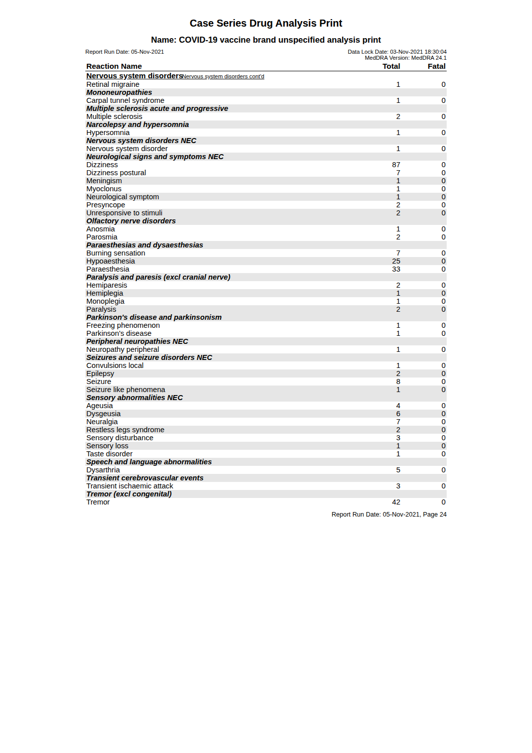Case Series Drug Analysis Print
Name: COVID-19 vaccine brand unspecified analysis print
Report Run Date: 05-Nov-2021
Data Lock Date: 03-Nov-2021 18:30:04
MedDRA Version: MedDRA 24.1
| Reaction Name | Total | Fatal |
| --- | --- | --- |
| Nervous system disorders Nervous system disorders cont'd | | |
| Retinal migraine | 1 | 0 |
| Mononeuropathies | | |
| Carpal tunnel syndrome | 1 | 0 |
| Multiple sclerosis acute and progressive | | |
| Multiple sclerosis | 2 | 0 |
| Narcolepsy and hypersomnia | | |
| Hypersomnia | 1 | 0 |
| Nervous system disorders NEC | | |
| Nervous system disorder | 1 | 0 |
| Neurological signs and symptoms NEC | | |
| Dizziness | 87 | 0 |
| Dizziness postural | 7 | 0 |
| Meningism | 1 | 0 |
| Myoclonus | 1 | 0 |
| Neurological symptom | 1 | 0 |
| Presyncope | 2 | 0 |
| Unresponsive to stimuli | 2 | 0 |
| Olfactory nerve disorders | | |
| Anosmia | 1 | 0 |
| Parosmia | 2 | 0 |
| Paraesthesias and dysaesthesias | | |
| Burning sensation | 7 | 0 |
| Hypoaesthesia | 25 | 0 |
| Paraesthesia | 33 | 0 |
| Paralysis and paresis (excl cranial nerve) | | |
| Hemiparesis | 2 | 0 |
| Hemiplegia | 1 | 0 |
| Monoplegia | 1 | 0 |
| Paralysis | 2 | 0 |
| Parkinson's disease and parkinsonism | | |
| Freezing phenomenon | 1 | 0 |
| Parkinson's disease | 1 | 0 |
| Peripheral neuropathies NEC | | |
| Neuropathy peripheral | 1 | 0 |
| Seizures and seizure disorders NEC | | |
| Convulsions local | 1 | 0 |
| Epilepsy | 2 | 0 |
| Seizure | 8 | 0 |
| Seizure like phenomena | 1 | 0 |
| Sensory abnormalities NEC | | |
| Ageusia | 4 | 0 |
| Dysgeusia | 6 | 0 |
| Neuralgia | 7 | 0 |
| Restless legs syndrome | 2 | 0 |
| Sensory disturbance | 3 | 0 |
| Sensory loss | 1 | 0 |
| Taste disorder | 1 | 0 |
| Speech and language abnormalities | | |
| Dysarthria | 5 | 0 |
| Transient cerebrovascular events | | |
| Transient ischaemic attack | 3 | 0 |
| Tremor (excl congenital) | | |
| Tremor | 42 | 0 |
Report Run Date: 05-Nov-2021, Page 24